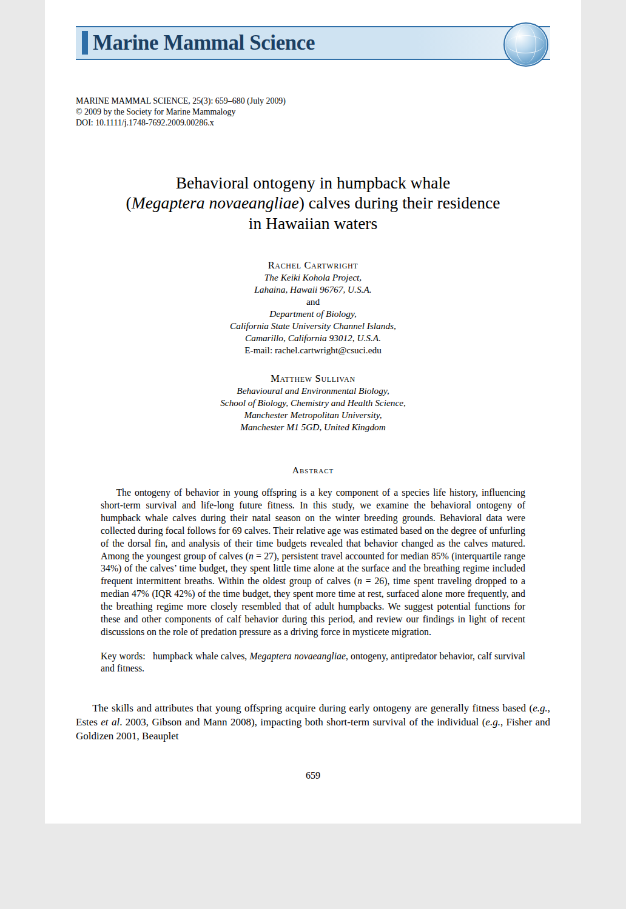Marine Mammal Science
MARINE MAMMAL SCIENCE, 25(3): 659–680 (July 2009)
© 2009 by the Society for Marine Mammalogy
DOI: 10.1111/j.1748-7692.2009.00286.x
Behavioral ontogeny in humpback whale
(Megaptera novaeangliae) calves during their residence
in Hawaiian waters
Rachel Cartwright
The Keiki Kohola Project,
Lahaina, Hawaii 96767, U.S.A.
and
Department of Biology,
California State University Channel Islands,
Camarillo, California 93012, U.S.A.
E-mail: rachel.cartwright@csuci.edu
Matthew Sullivan
Behavioural and Environmental Biology,
School of Biology, Chemistry and Health Science,
Manchester Metropolitan University,
Manchester M1 5GD, United Kingdom
Abstract
The ontogeny of behavior in young offspring is a key component of a species life history, influencing short-term survival and life-long future fitness. In this study, we examine the behavioral ontogeny of humpback whale calves during their natal season on the winter breeding grounds. Behavioral data were collected during focal follows for 69 calves. Their relative age was estimated based on the degree of unfurling of the dorsal fin, and analysis of their time budgets revealed that behavior changed as the calves matured. Among the youngest group of calves (n = 27), persistent travel accounted for median 85% (interquartile range 34%) of the calves’ time budget, they spent little time alone at the surface and the breathing regime included frequent intermittent breaths. Within the oldest group of calves (n = 26), time spent traveling dropped to a median 47% (IQR 42%) of the time budget, they spent more time at rest, surfaced alone more frequently, and the breathing regime more closely resembled that of adult humpbacks. We suggest potential functions for these and other components of calf behavior during this period, and review our findings in light of recent discussions on the role of predation pressure as a driving force in mysticete migration.
Key words: humpback whale calves, Megaptera novaeangliae, ontogeny, antipredator behavior, calf survival and fitness.
The skills and attributes that young offspring acquire during early ontogeny are generally fitness based (e.g., Estes et al. 2003, Gibson and Mann 2008), impacting both short-term survival of the individual (e.g., Fisher and Goldizen 2001, Beauplet
659